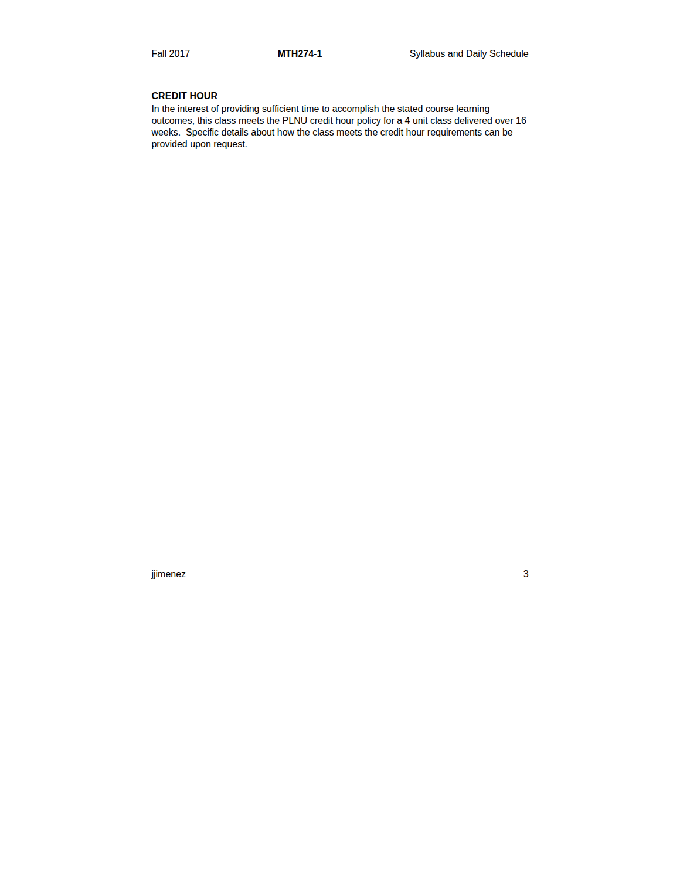Fall 2017
MTH274-1
Syllabus and Daily Schedule
CREDIT HOUR
In the interest of providing sufficient time to accomplish the stated course learning outcomes, this class meets the PLNU credit hour policy for a 4 unit class delivered over 16 weeks. Specific details about how the class meets the credit hour requirements can be provided upon request.
jjimenez
3